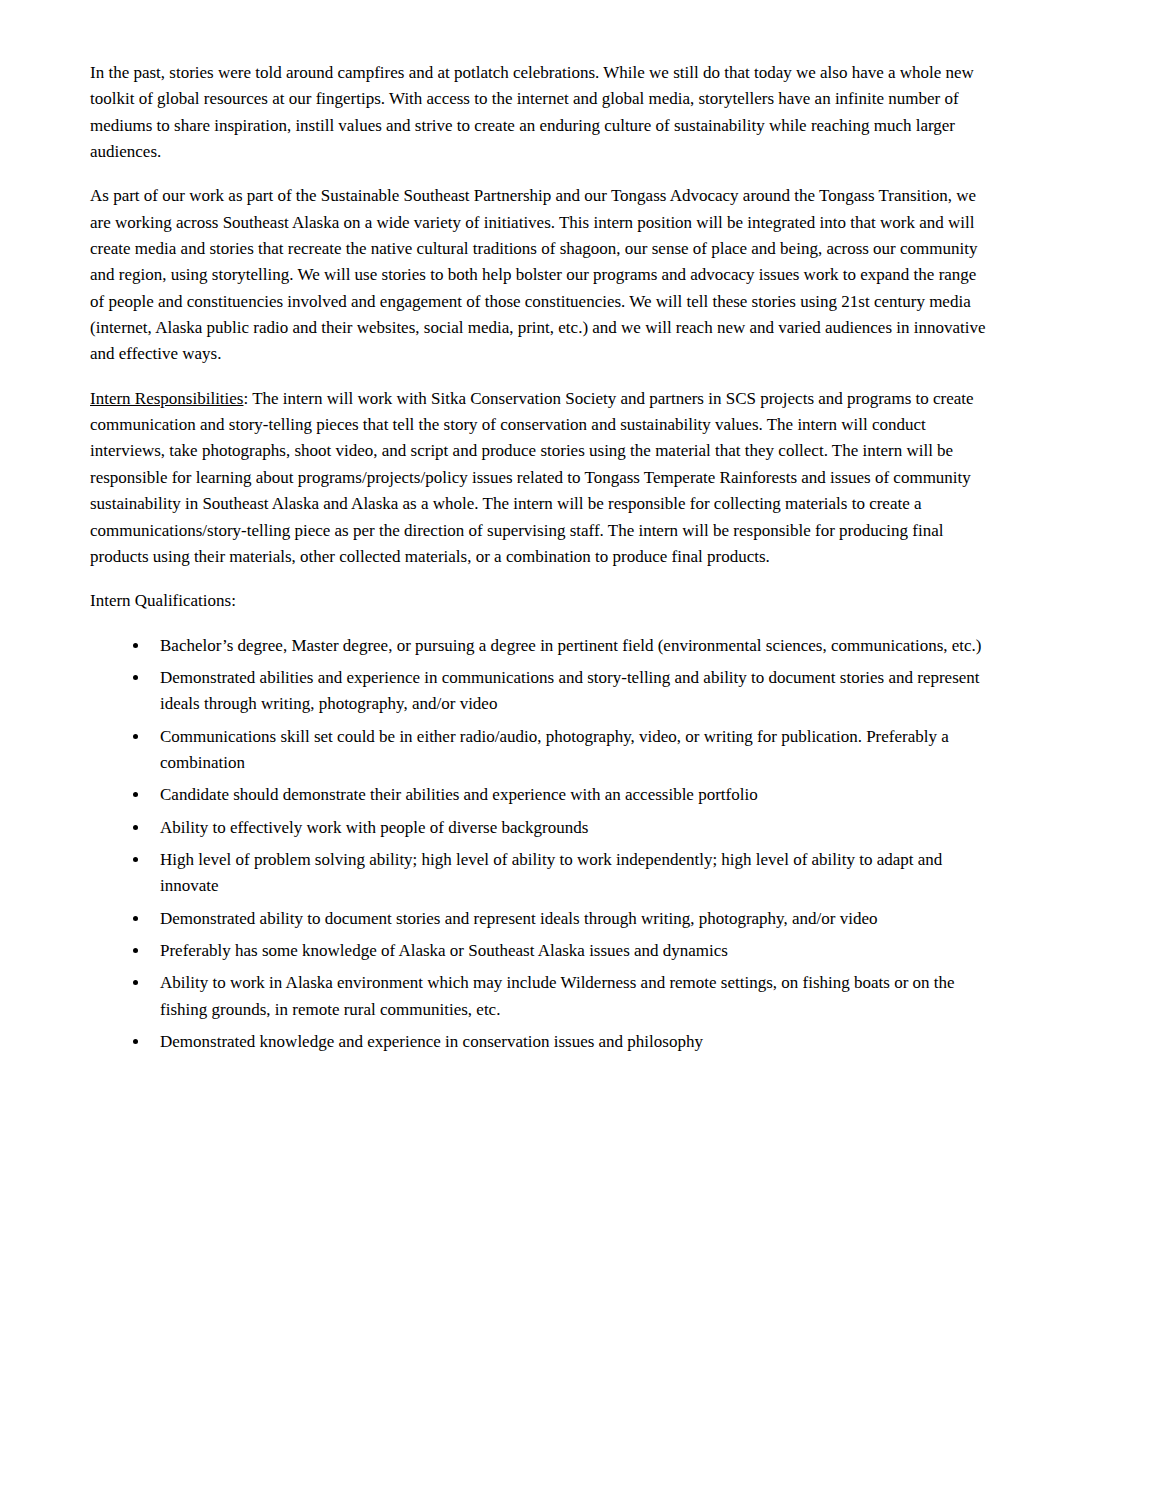In the past, stories were told around campfires and at potlatch celebrations. While we still do that today we also have a whole new toolkit of global resources at our fingertips. With access to the internet and global media, storytellers have an infinite number of mediums to share inspiration, instill values and strive to create an enduring culture of sustainability while reaching much larger audiences.
As part of our work as part of the Sustainable Southeast Partnership and our Tongass Advocacy around the Tongass Transition, we are working across Southeast Alaska on a wide variety of initiatives. This intern position will be integrated into that work and will create media and stories that recreate the native cultural traditions of shagoon, our sense of place and being, across our community and region, using storytelling. We will use stories to both help bolster our programs and advocacy issues work to expand the range of people and constituencies involved and engagement of those constituencies. We will tell these stories using 21st century media (internet, Alaska public radio and their websites, social media, print, etc.) and we will reach new and varied audiences in innovative and effective ways.
Intern Responsibilities: The intern will work with Sitka Conservation Society and partners in SCS projects and programs to create communication and story-telling pieces that tell the story of conservation and sustainability values. The intern will conduct interviews, take photographs, shoot video, and script and produce stories using the material that they collect. The intern will be responsible for learning about programs/projects/policy issues related to Tongass Temperate Rainforests and issues of community sustainability in Southeast Alaska and Alaska as a whole. The intern will be responsible for collecting materials to create a communications/story-telling piece as per the direction of supervising staff. The intern will be responsible for producing final products using their materials, other collected materials, or a combination to produce final products.
Intern Qualifications:
Bachelor’s degree, Master degree, or pursuing a degree in pertinent field (environmental sciences, communications, etc.)
Demonstrated abilities and experience in communications and story-telling and ability to document stories and represent ideals through writing, photography, and/or video
Communications skill set could be in either radio/audio, photography, video, or writing for publication. Preferably a combination
Candidate should demonstrate their abilities and experience with an accessible portfolio
Ability to effectively work with people of diverse backgrounds
High level of problem solving ability; high level of ability to work independently; high level of ability to adapt and innovate
Demonstrated ability to document stories and represent ideals through writing, photography, and/or video
Preferably has some knowledge of Alaska or Southeast Alaska issues and dynamics
Ability to work in Alaska environment which may include Wilderness and remote settings, on fishing boats or on the fishing grounds, in remote rural communities, etc.
Demonstrated knowledge and experience in conservation issues and philosophy